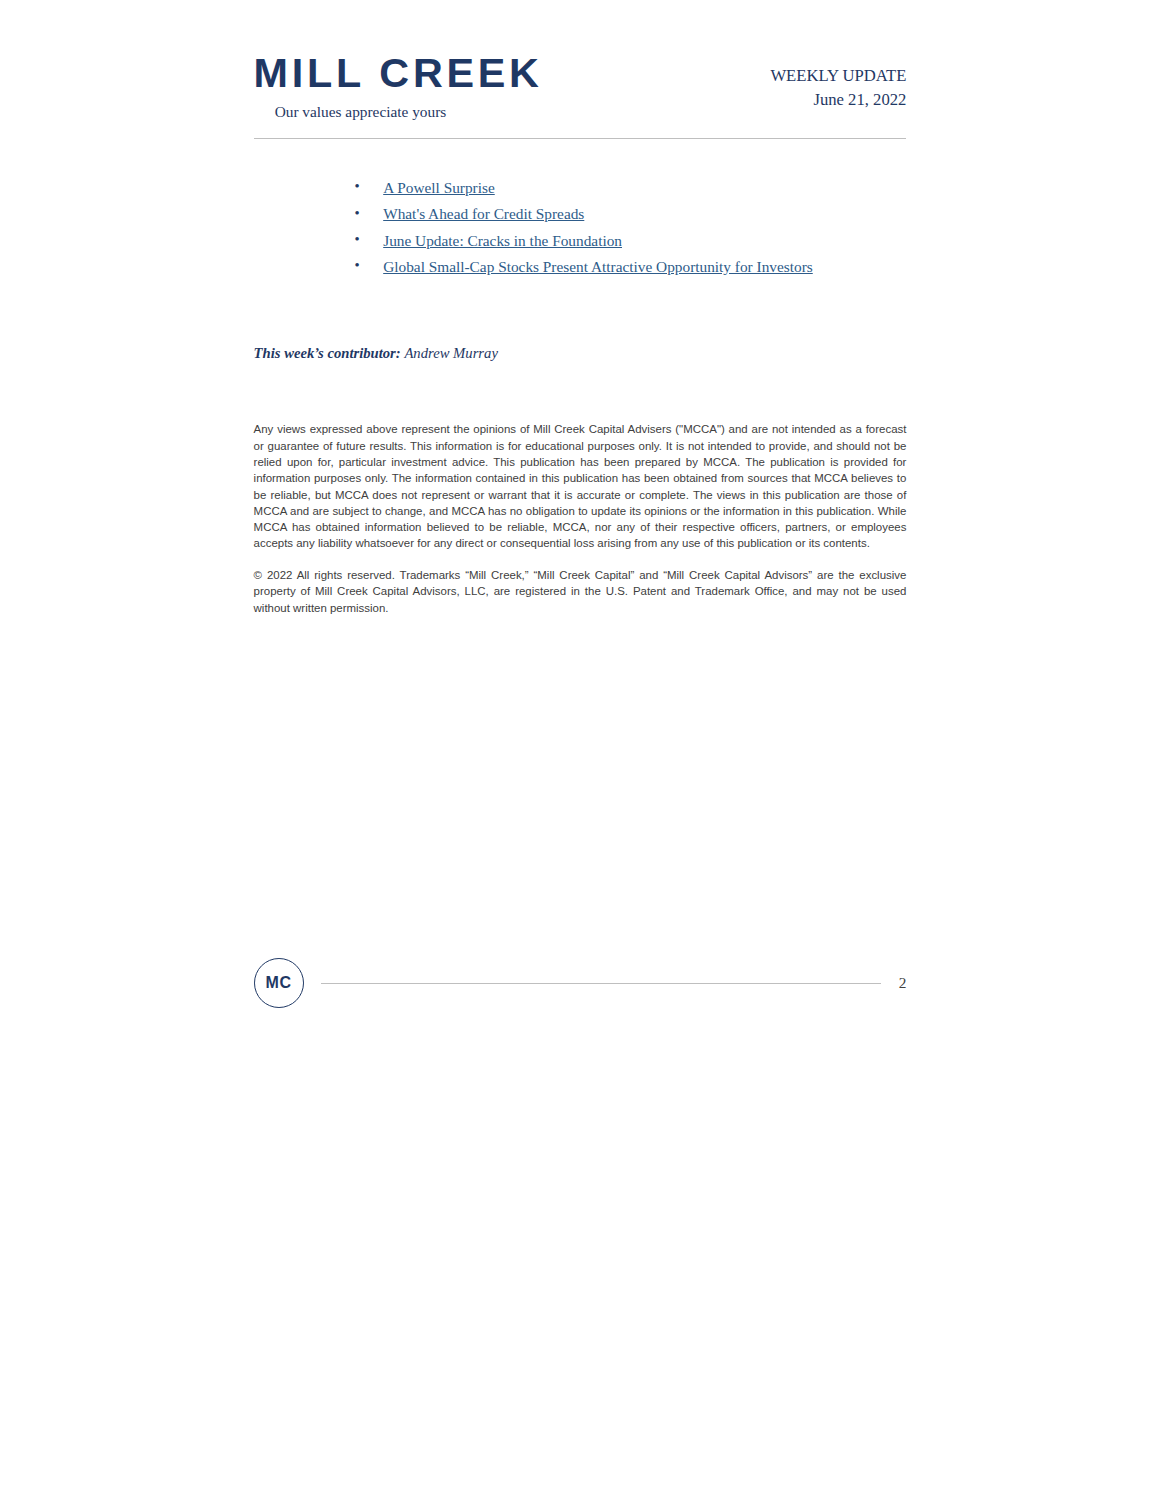MILL CREEK
Our values appreciate yours
WEEKLY UPDATE
June 21, 2022
A Powell Surprise
What's Ahead for Credit Spreads
June Update: Cracks in the Foundation
Global Small-Cap Stocks Present Attractive Opportunity for Investors
This week’s contributor: Andrew Murray
Any views expressed above represent the opinions of Mill Creek Capital Advisers ("MCCA") and are not intended as a forecast or guarantee of future results. This information is for educational purposes only. It is not intended to provide, and should not be relied upon for, particular investment advice. This publication has been prepared by MCCA. The publication is provided for information purposes only. The information contained in this publication has been obtained from sources that MCCA believes to be reliable, but MCCA does not represent or warrant that it is accurate or complete. The views in this publication are those of MCCA and are subject to change, and MCCA has no obligation to update its opinions or the information in this publication. While MCCA has obtained information believed to be reliable, MCCA, nor any of their respective officers, partners, or employees accepts any liability whatsoever for any direct or consequential loss arising from any use of this publication or its contents.
© 2022 All rights reserved. Trademarks “Mill Creek,” “Mill Creek Capital” and “Mill Creek Capital Advisors” are the exclusive property of Mill Creek Capital Advisors, LLC, are registered in the U.S. Patent and Trademark Office, and may not be used without written permission.
MC
2